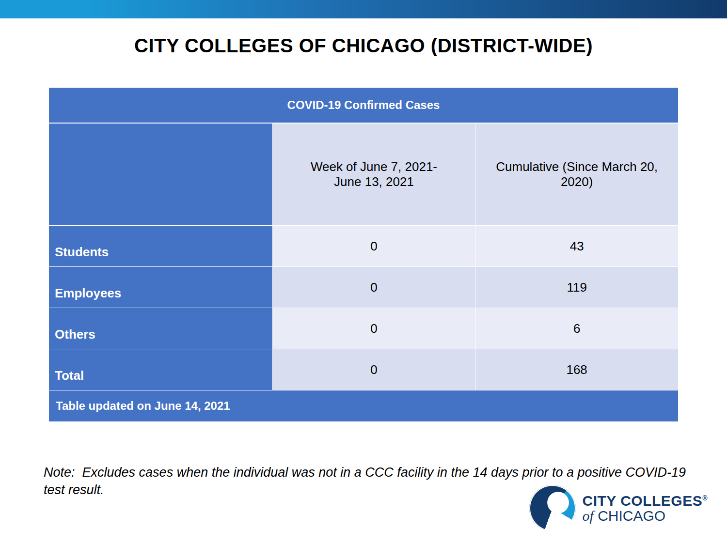CITY COLLEGES OF CHICAGO (DISTRICT-WIDE)
COVID-19 Confirmed Cases
| | Week of June 7, 2021- June 13, 2021 | Cumulative (Since March 20, 2020) |
| --- | --- | --- |
| Students | 0 | 43 |
| Employees | 0 | 119 |
| Others | 0 | 6 |
| Total | 0 | 168 |
| Table updated on June 14, 2021 |
Note: Excludes cases when the individual was not in a CCC facility in the 14 days prior to a positive COVID-19 test result.
CITY COLLEGES®
of CHICAGO